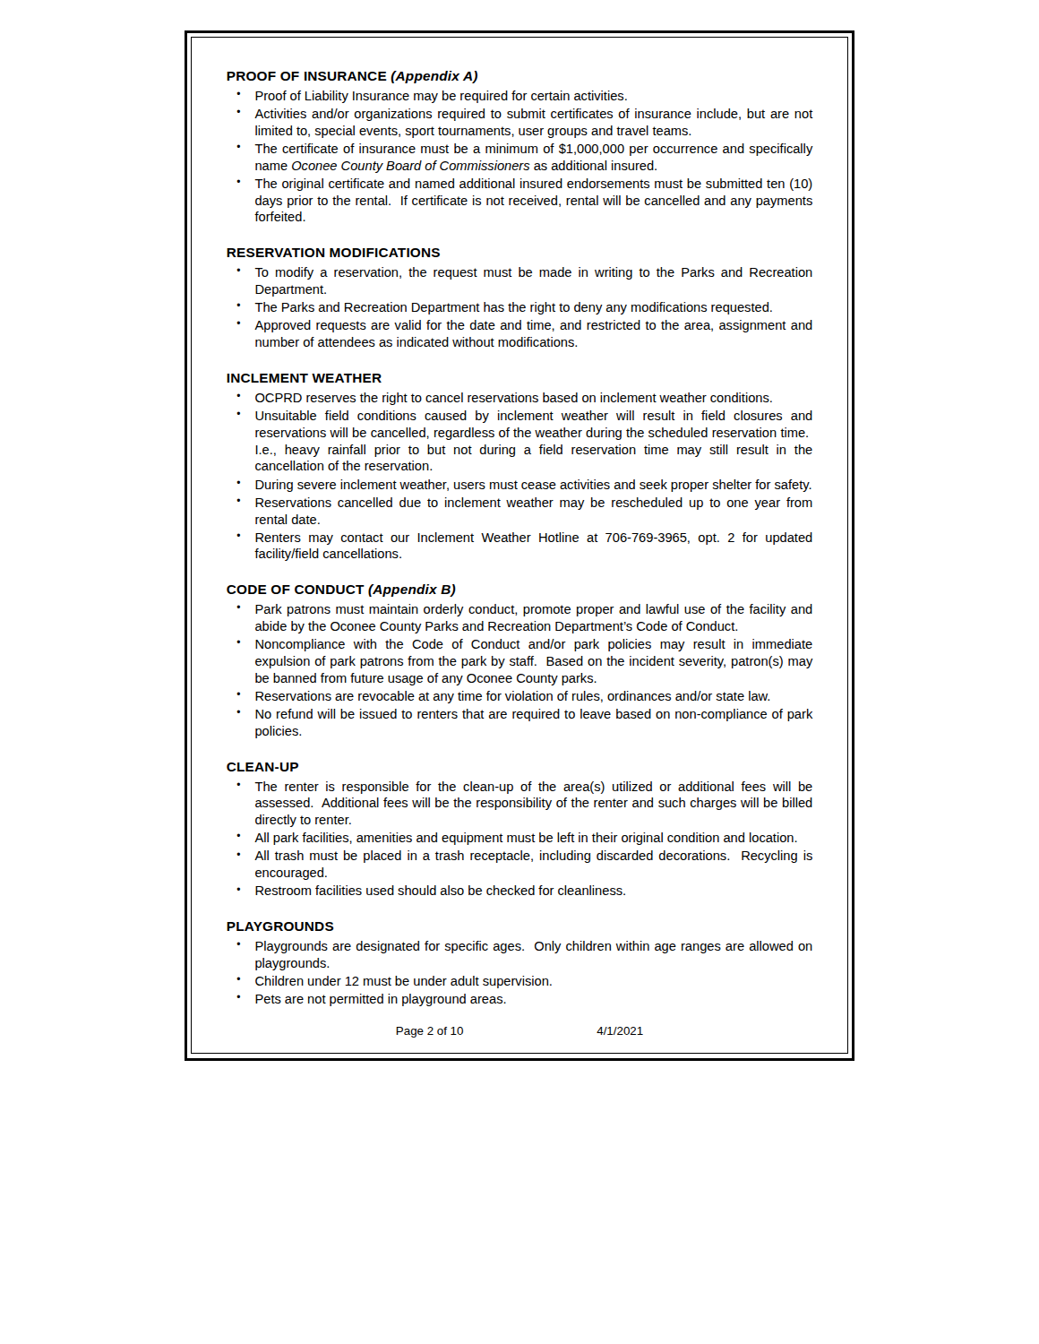PROOF OF INSURANCE (Appendix A)
Proof of Liability Insurance may be required for certain activities.
Activities and/or organizations required to submit certificates of insurance include, but are not limited to, special events, sport tournaments, user groups and travel teams.
The certificate of insurance must be a minimum of $1,000,000 per occurrence and specifically name Oconee County Board of Commissioners as additional insured.
The original certificate and named additional insured endorsements must be submitted ten (10) days prior to the rental. If certificate is not received, rental will be cancelled and any payments forfeited.
RESERVATION MODIFICATIONS
To modify a reservation, the request must be made in writing to the Parks and Recreation Department.
The Parks and Recreation Department has the right to deny any modifications requested.
Approved requests are valid for the date and time, and restricted to the area, assignment and number of attendees as indicated without modifications.
INCLEMENT WEATHER
OCPRD reserves the right to cancel reservations based on inclement weather conditions.
Unsuitable field conditions caused by inclement weather will result in field closures and reservations will be cancelled, regardless of the weather during the scheduled reservation time. I.e., heavy rainfall prior to but not during a field reservation time may still result in the cancellation of the reservation.
During severe inclement weather, users must cease activities and seek proper shelter for safety.
Reservations cancelled due to inclement weather may be rescheduled up to one year from rental date.
Renters may contact our Inclement Weather Hotline at 706-769-3965, opt. 2 for updated facility/field cancellations.
CODE OF CONDUCT (Appendix B)
Park patrons must maintain orderly conduct, promote proper and lawful use of the facility and abide by the Oconee County Parks and Recreation Department’s Code of Conduct.
Noncompliance with the Code of Conduct and/or park policies may result in immediate expulsion of park patrons from the park by staff. Based on the incident severity, patron(s) may be banned from future usage of any Oconee County parks.
Reservations are revocable at any time for violation of rules, ordinances and/or state law.
No refund will be issued to renters that are required to leave based on non-compliance of park policies.
CLEAN-UP
The renter is responsible for the clean-up of the area(s) utilized or additional fees will be assessed. Additional fees will be the responsibility of the renter and such charges will be billed directly to renter.
All park facilities, amenities and equipment must be left in their original condition and location.
All trash must be placed in a trash receptacle, including discarded decorations. Recycling is encouraged.
Restroom facilities used should also be checked for cleanliness.
PLAYGROUNDS
Playgrounds are designated for specific ages. Only children within age ranges are allowed on playgrounds.
Children under 12 must be under adult supervision.
Pets are not permitted in playground areas.
Page 2 of 10 4/1/2021